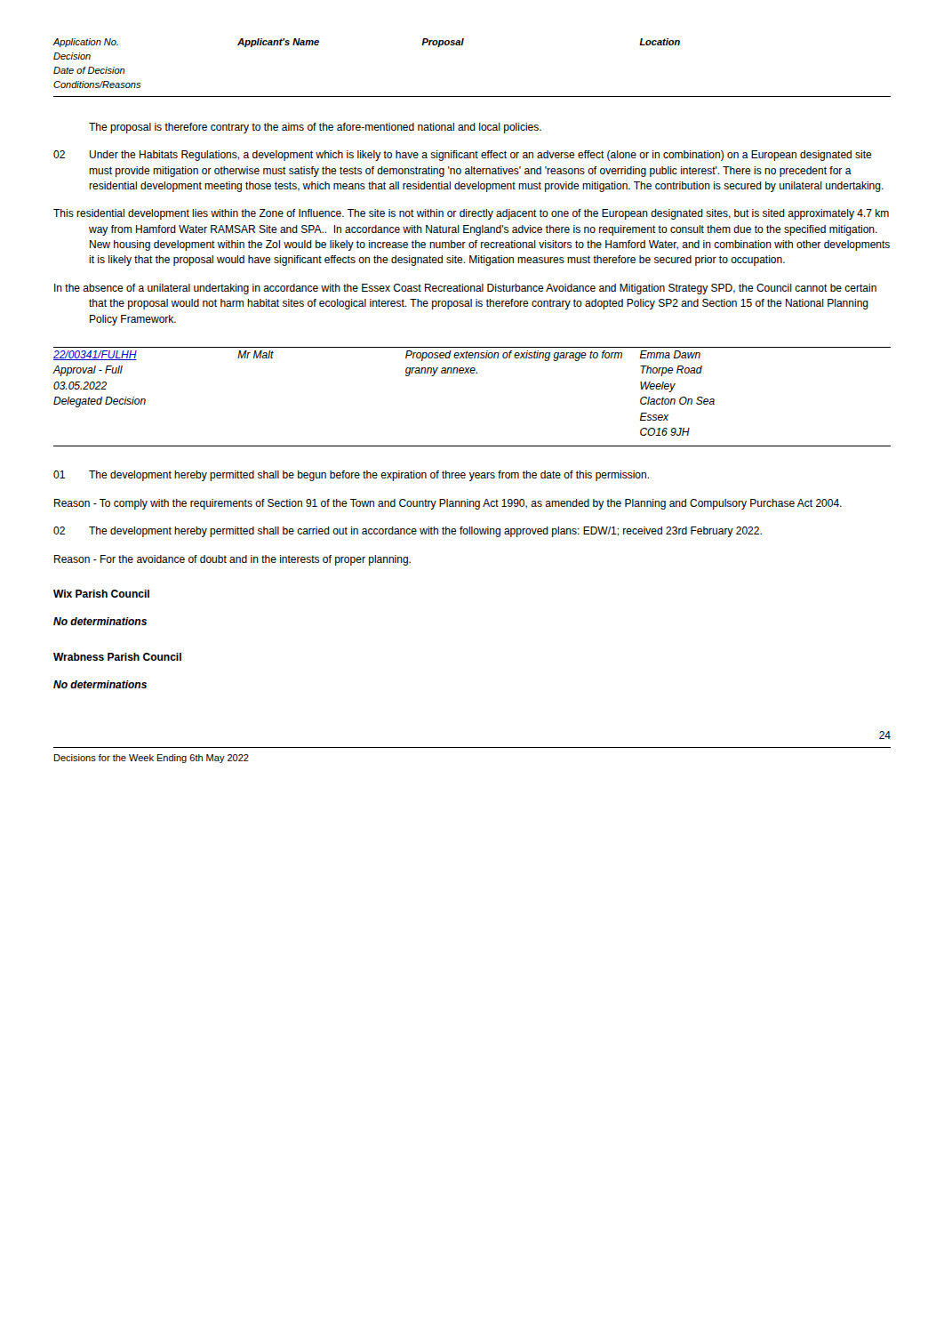| Application No. Decision Date of Decision Conditions/Reasons | Applicant's Name | Proposal | Location |
The proposal is therefore contrary to the aims of the afore-mentioned national and local policies.
02 Under the Habitats Regulations, a development which is likely to have a significant effect or an adverse effect (alone or in combination) on a European designated site must provide mitigation or otherwise must satisfy the tests of demonstrating 'no alternatives' and 'reasons of overriding public interest'. There is no precedent for a residential development meeting those tests, which means that all residential development must provide mitigation. The contribution is secured by unilateral undertaking.
This residential development lies within the Zone of Influence. The site is not within or directly adjacent to one of the European designated sites, but is sited approximately 4.7 km way from Hamford Water RAMSAR Site and SPA.. In accordance with Natural England's advice there is no requirement to consult them due to the specified mitigation. New housing development within the ZoI would be likely to increase the number of recreational visitors to the Hamford Water, and in combination with other developments it is likely that the proposal would have significant effects on the designated site. Mitigation measures must therefore be secured prior to occupation.
In the absence of a unilateral undertaking in accordance with the Essex Coast Recreational Disturbance Avoidance and Mitigation Strategy SPD, the Council cannot be certain that the proposal would not harm habitat sites of ecological interest. The proposal is therefore contrary to adopted Policy SP2 and Section 15 of the National Planning Policy Framework.
| 22/00341/FULHH Approval - Full 03.05.2022 Delegated Decision | Mr Malt | Proposed extension of existing garage to form granny annexe. | Emma Dawn Thorpe Road Weeley Clacton On Sea Essex CO16 9JH |
01 The development hereby permitted shall be begun before the expiration of three years from the date of this permission.
Reason - To comply with the requirements of Section 91 of the Town and Country Planning Act 1990, as amended by the Planning and Compulsory Purchase Act 2004.
02 The development hereby permitted shall be carried out in accordance with the following approved plans: EDW/1; received 23rd February 2022.
Reason - For the avoidance of doubt and in the interests of proper planning.
Wix Parish Council
No determinations
Wrabness Parish Council
No determinations
24 Decisions for the Week Ending 6th May 2022